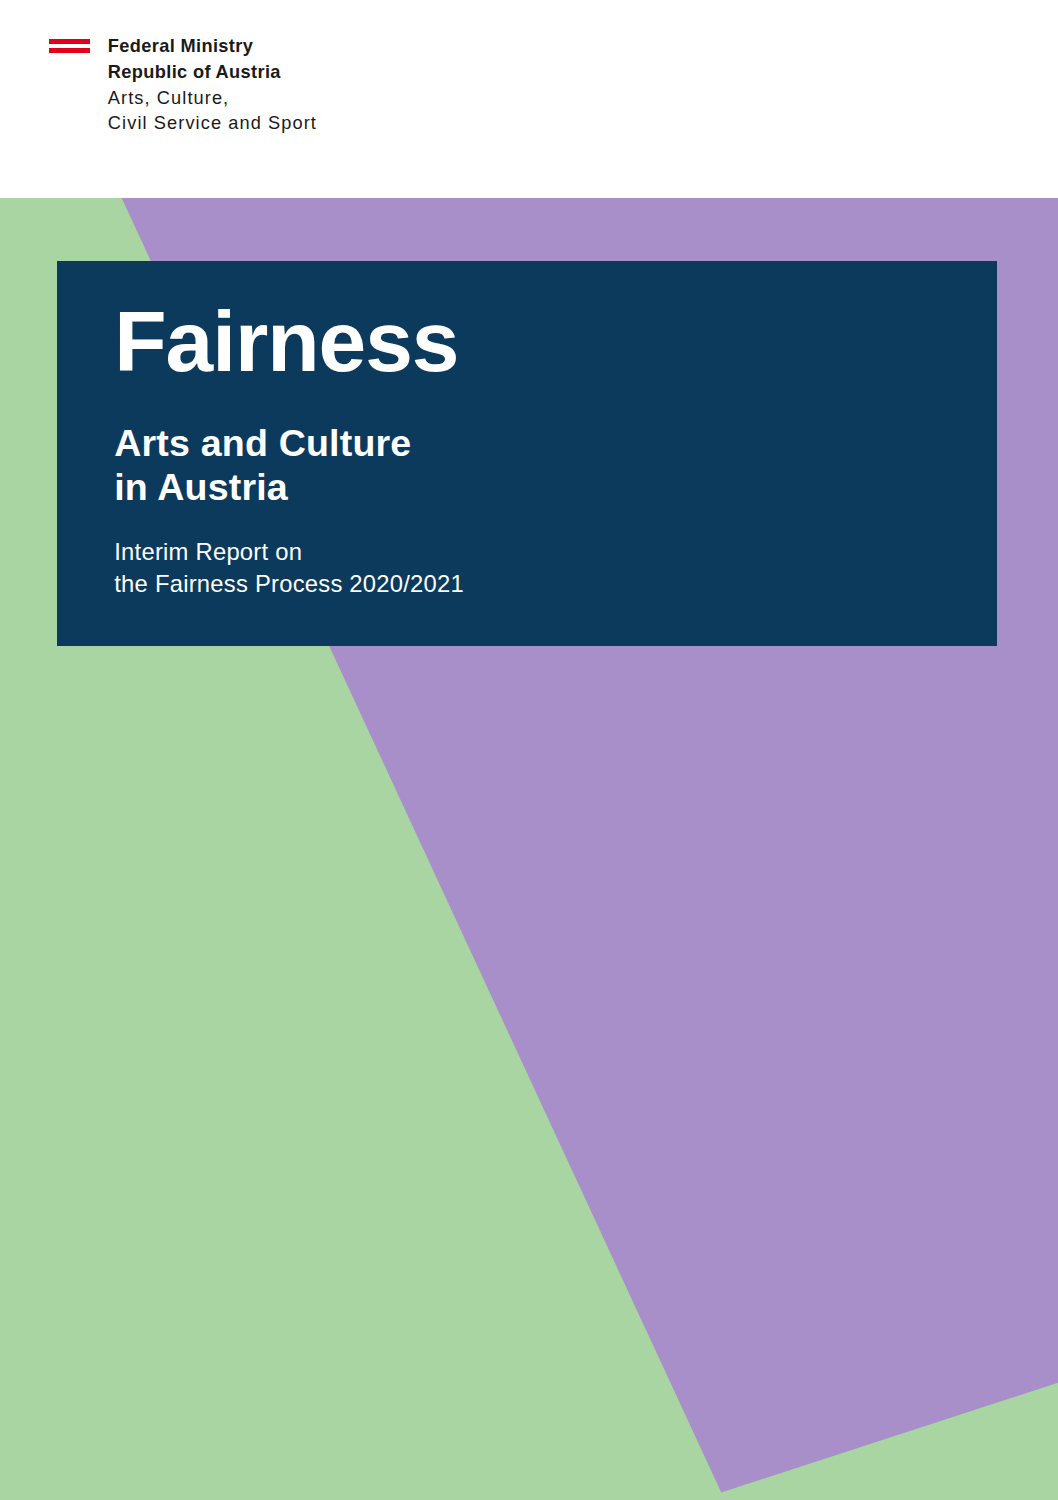Federal Ministry
Republic of Austria
Arts, Culture,
Civil Service and Sport
Fairness
Arts and Culture
in Austria
Interim Report on
the Fairness Process 2020/2021